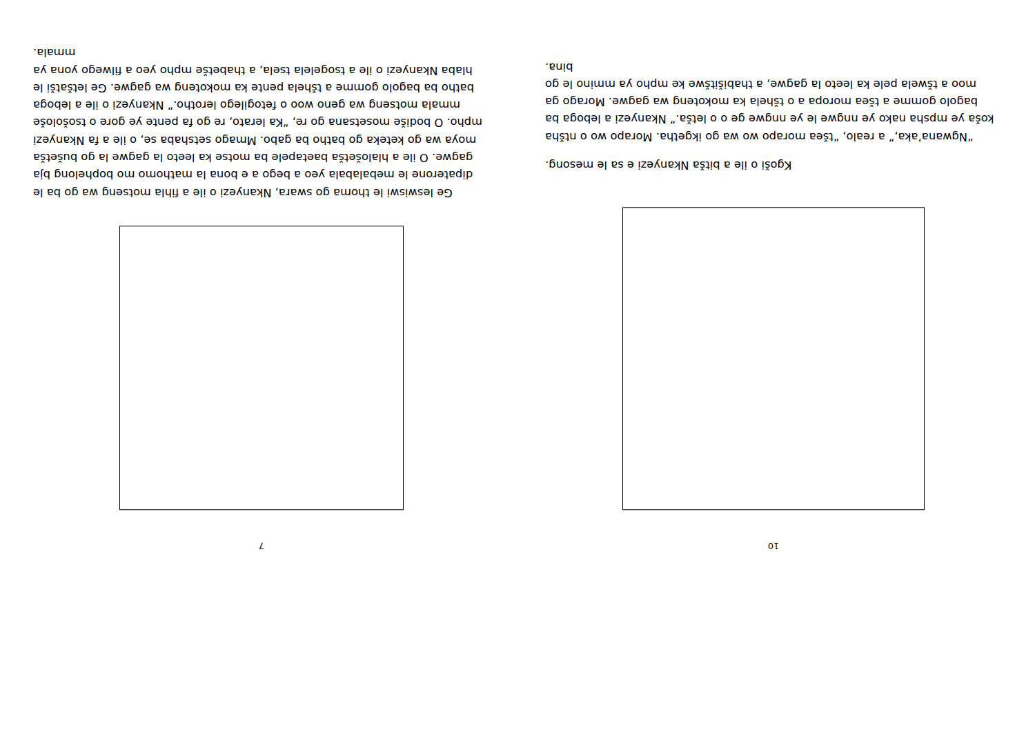10
Kgoši o ile a bitša Nkanyezi e sa le mesong.
“Ngwana’aka,” a realo, “tšea morapo wo wa go ikgetha. Morapo wo o ntšha koša ye mpsha nako ye nngwe le ye nngwe ge o o letša.” Nkanyezi a leboga ba bagolo gomme a tšea moropa a o tšhela ka mokoteng wa gagwe. Morago ga moo a tšwela pele ka leeto la gagwe, a thabišitšwe ke mpho ya mmino le go bina.
7
Ge leswiswi le thoma go swara, Nkanyezi o ile a fihla motseng wa go ba le dipaterone le mebalabala yeo a bego a e bona la mathomo mo bophelong bja gagwe. O ile a hlalošetša baetapele ba motse ka leeto la gagwe la go bušetša moya wa go keteka go batho ba gabo. Mmago setshaba se, o ile a fa Nkanyezi mpho. O bodiše mosetsana go re, “Ka lerato, re go fa pente ye gore o tsošološe mmala motseng wa geno woo o fetogilego lerotho.” Nkanyezi o ile a leboga batho ba bagolo gomme a tšhela pente ka mokoteng wa gagwe. Ge letšatši le hlaba Nkanyezi o ile a tsogelela tsela, a thabetše mpho yeo a filwego yona ya mmala.